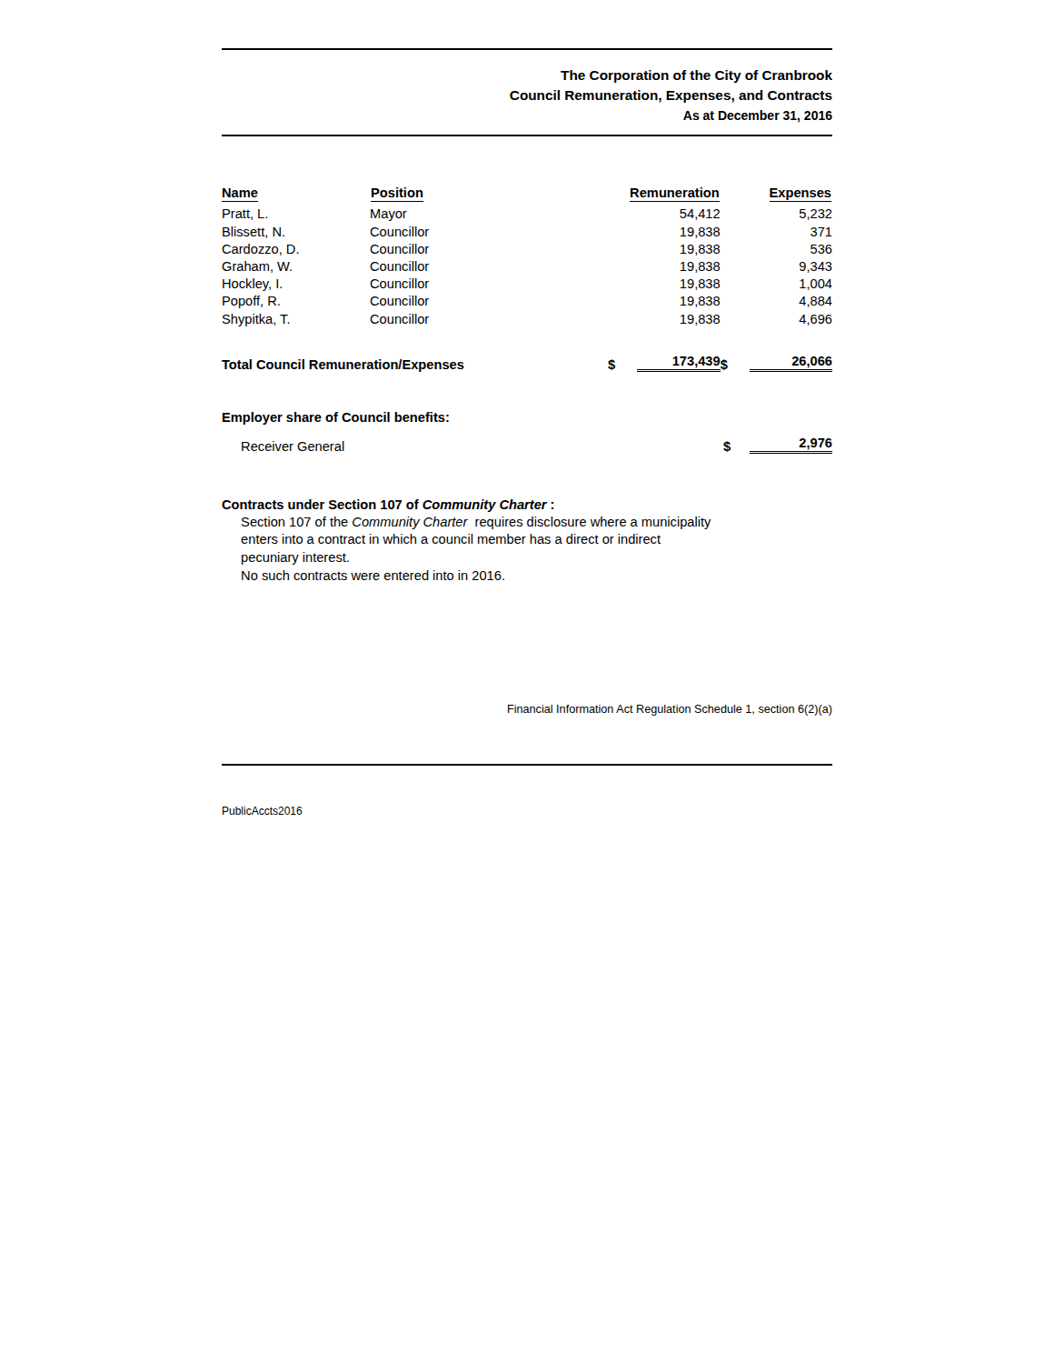The Corporation of the City of Cranbrook
Council Remuneration, Expenses, and Contracts
As at December 31, 2016
| Name | Position | Remuneration | Expenses |
| --- | --- | --- | --- |
| Pratt, L. | Mayor | | 54,412 | | 5,232 |
| Blissett, N. | Councillor | | 19,838 | | 371 |
| Cardozzo, D. | Councillor | | 19,838 | | 536 |
| Graham, W. | Councillor | | 19,838 | | 9,343 |
| Hockley, I. | Councillor | | 19,838 | | 1,004 |
| Popoff, R. | Councillor | | 19,838 | | 4,884 |
| Shypitka, T. | Councillor | | 19,838 | | 4,696 |
| Total Council Remuneration/Expenses | $ | 173,439 | $ | 26,066 |
Employer share of Council benefits:
Receiver General
$
2,976
Contracts under Section 107 of Community Charter :
Section 107 of the Community Charter requires disclosure where a municipality
enters into a contract in which a council member has a direct or indirect
pecuniary interest.
No such contracts were entered into in 2016.
Financial Information Act Regulation Schedule 1, section 6(2)(a)
PublicAccts2016